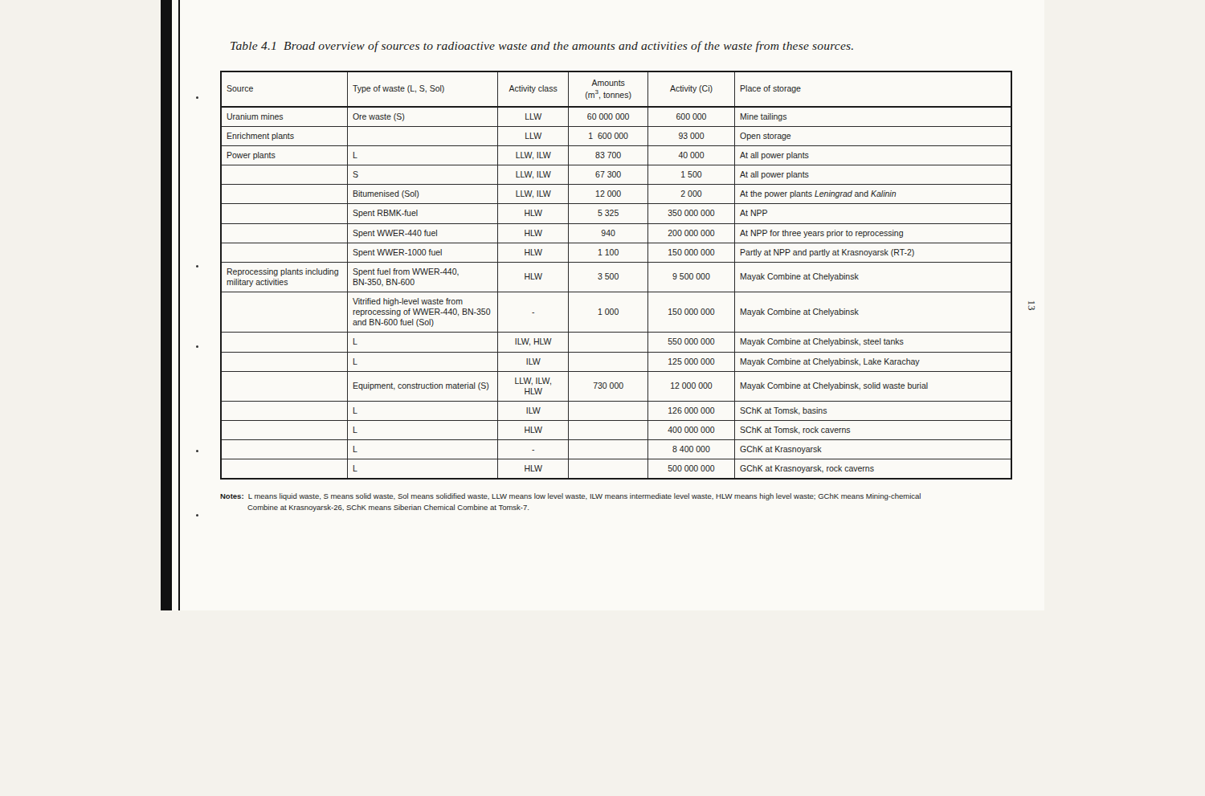13
Table 4.1 Broad overview of sources to radioactive waste and the amounts and activities of the waste from these sources.
| Source | Type of waste (L, S, Sol) | Activity class | Amounts (m 3 , tonnes) | Activity (Ci) | Place of storage |
| --- | --- | --- | --- | --- | --- |
| Uranium mines | Ore waste (S) | LLW | 60 000 000 | 600 000 | Mine tailings |
| Enrichment plants | | LLW | 1 600 000 | 93 000 | Open storage |
| Power plants | L | LLW, ILW | 83 700 | 40 000 | At all power plants |
| | S | LLW, ILW | 67 300 | 1 500 | At all power plants |
| | Bitumenised (Sol) | LLW, ILW | 12 000 | 2 000 | At the power plants Leningrad and Kalinin |
| | Spent RBMK-fuel | HLW | 5 325 | 350 000 000 | At NPP |
| | Spent WWER-440 fuel | HLW | 940 | 200 000 000 | At NPP for three years prior to reprocessing |
| | Spent WWER-1000 fuel | HLW | 1 100 | 150 000 000 | Partly at NPP and partly at Krasnoyarsk (RT-2) |
| Reprocessing plants including military activities | Spent fuel from WWER-440, BN-350, BN-600 | HLW | 3 500 | 9 500 000 | Mayak Combine at Chelyabinsk |
| | Vitrified high-level waste from reprocessing of WWER-440, BN-350 and BN-600 fuel (Sol) | - | 1 000 | 150 000 000 | Mayak Combine at Chelyabinsk |
| | L | ILW, HLW | | 550 000 000 | Mayak Combine at Chelyabinsk, steel tanks |
| | L | ILW | | 125 000 000 | Mayak Combine at Chelyabinsk, Lake Karachay |
| | Equipment, construction material (S) | LLW, ILW, HLW | 730 000 | 12 000 000 | Mayak Combine at Chelyabinsk, solid waste burial |
| | L | ILW | | 126 000 000 | SChK at Tomsk, basins |
| | L | HLW | | 400 000 000 | SChK at Tomsk, rock caverns |
| | L | - | | 8 400 000 | GChK at Krasnoyarsk |
| | L | HLW | | 500 000 000 | GChK at Krasnoyarsk, rock caverns |
Notes: L means liquid waste, S means solid waste, Sol means solidified waste, LLW means low level waste, ILW means intermediate level waste, HLW means high level waste; GChK means Mining-chemical Combine at Krasnoyarsk-26, SChK means Siberian Chemical Combine at Tomsk-7.